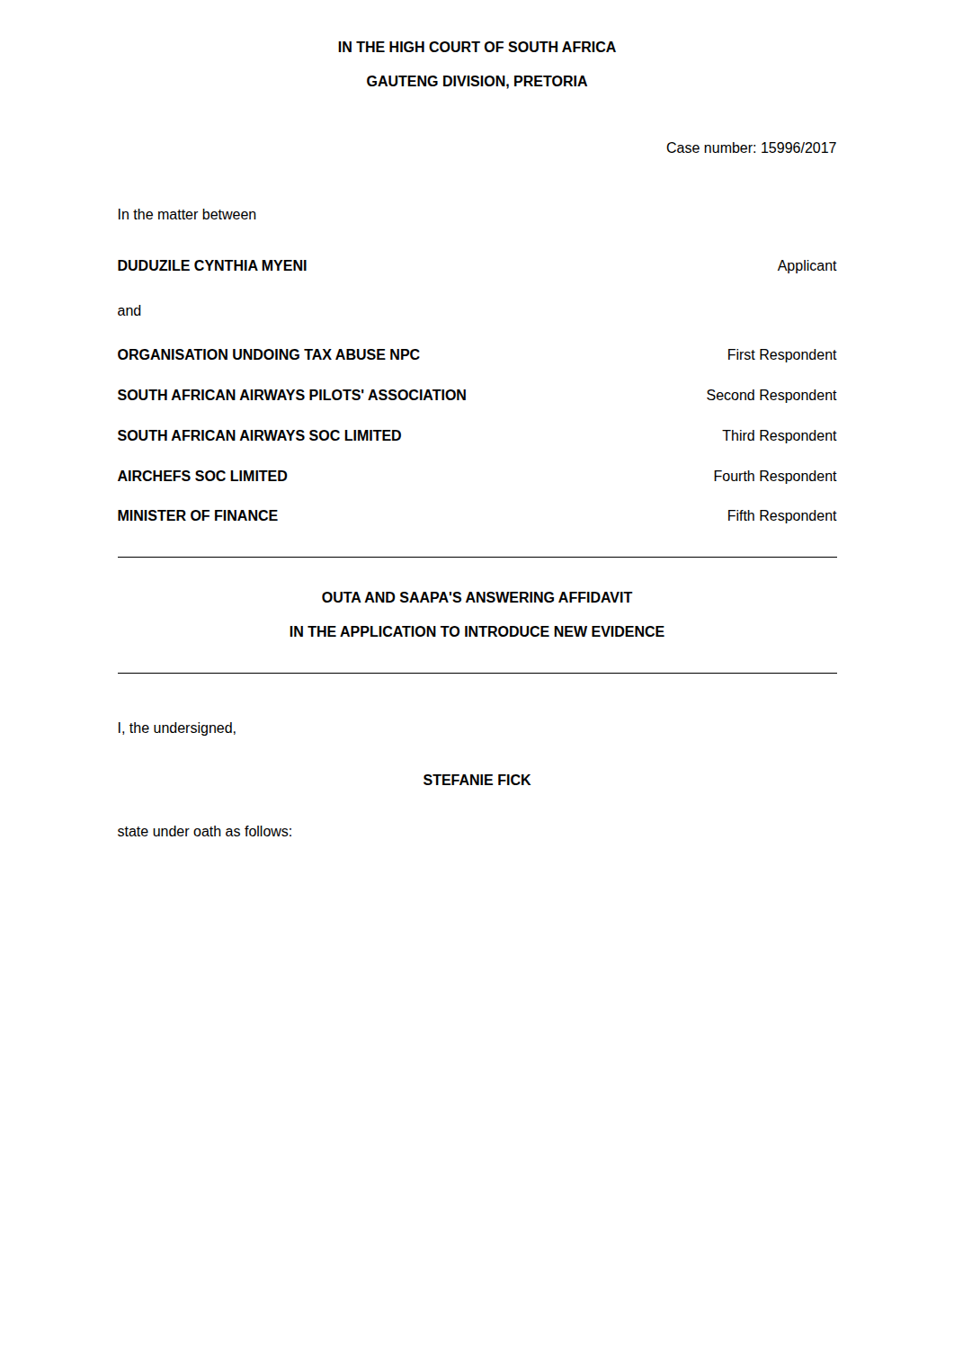IN THE HIGH COURT OF SOUTH AFRICA
GAUTENG DIVISION, PRETORIA
Case number: 15996/2017
In the matter between
DUDUZILE CYNTHIA MYENI Applicant
and
ORGANISATION UNDOING TAX ABUSE NPC First Respondent
SOUTH AFRICAN AIRWAYS PILOTS' ASSOCIATION Second Respondent
SOUTH AFRICAN AIRWAYS SOC LIMITED Third Respondent
AIRCHEFS SOC LIMITED Fourth Respondent
MINISTER OF FINANCE Fifth Respondent
OUTA AND SAAPA'S ANSWERING AFFIDAVIT
IN THE APPLICATION TO INTRODUCE NEW EVIDENCE
I, the undersigned,
STEFANIE FICK
state under oath as follows: